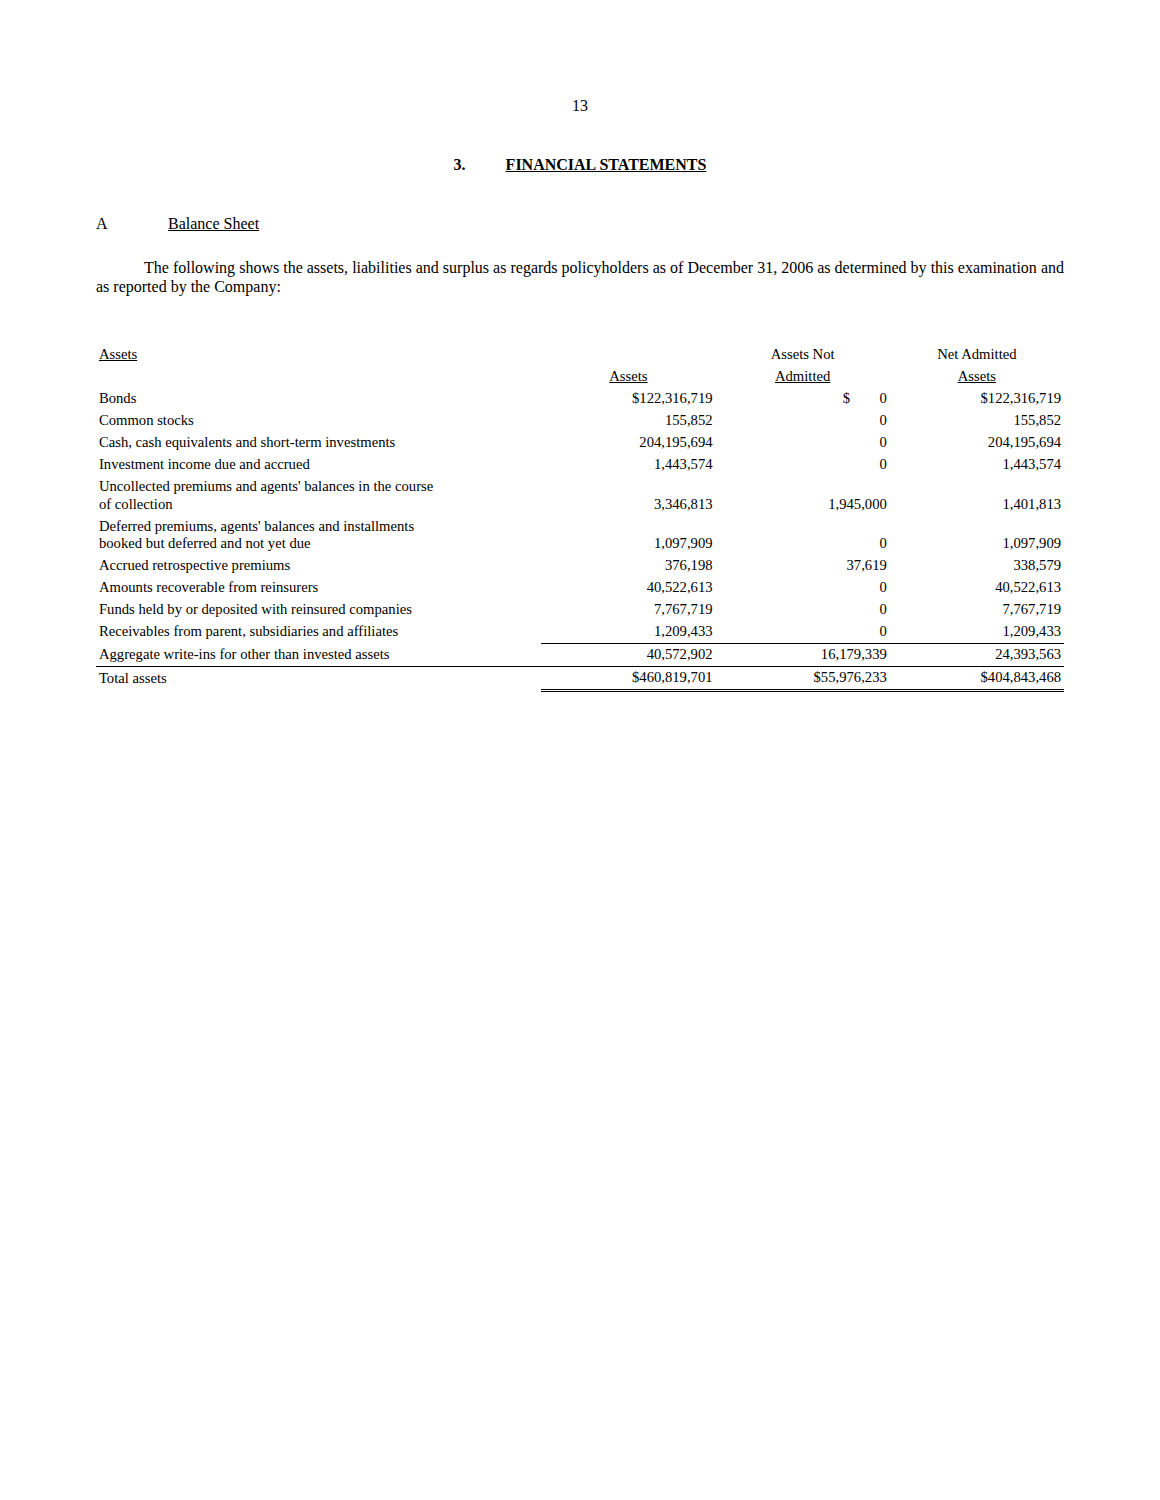13
3. FINANCIAL STATEMENTS
ABalance Sheet
The following shows the assets, liabilities and surplus as regards policyholders as of December 31, 2006 as determined by this examination and as reported by the Company:
| Assets | | Assets Not | Net Admitted |
| --- | --- | --- | --- |
| | Assets | Admitted | Assets |
| Bonds | $122,316,719 | $ 0 | $122,316,719 |
| Common stocks | 155,852 | 0 | 155,852 |
| Cash, cash equivalents and short-term investments | 204,195,694 | 0 | 204,195,694 |
| Investment income due and accrued | 1,443,574 | 0 | 1,443,574 |
| Uncollected premiums and agents' balances in the course of collection | 3,346,813 | 1,945,000 | 1,401,813 |
| Deferred premiums, agents' balances and installments booked but deferred and not yet due | 1,097,909 | 0 | 1,097,909 |
| Accrued retrospective premiums | 376,198 | 37,619 | 338,579 |
| Amounts recoverable from reinsurers | 40,522,613 | 0 | 40,522,613 |
| Funds held by or deposited with reinsured companies | 7,767,719 | 0 | 7,767,719 |
| Receivables from parent, subsidiaries and affiliates | 1,209,433 | 0 | 1,209,433 |
| Aggregate write-ins for other than invested assets | 40,572,902 | 16,179,339 | 24,393,563 |
| Total assets | $460,819,701 | $55,976,233 | $404,843,468 |